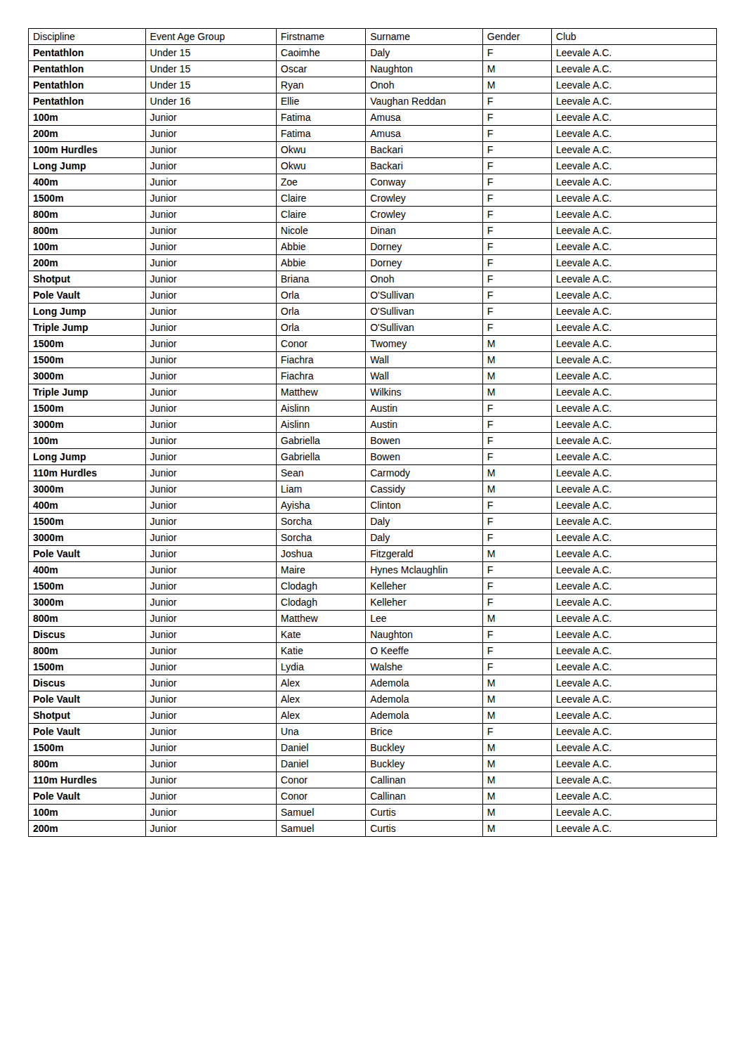| Discipline | Event Age Group | Firstname | Surname | Gender | Club |
| --- | --- | --- | --- | --- | --- |
| Pentathlon | Under 15 | Caoimhe | Daly | F | Leevale A.C. |
| Pentathlon | Under 15 | Oscar | Naughton | M | Leevale A.C. |
| Pentathlon | Under 15 | Ryan | Onoh | M | Leevale A.C. |
| Pentathlon | Under 16 | Ellie | Vaughan Reddan | F | Leevale A.C. |
| 100m | Junior | Fatima | Amusa | F | Leevale A.C. |
| 200m | Junior | Fatima | Amusa | F | Leevale A.C. |
| 100m Hurdles | Junior | Okwu | Backari | F | Leevale A.C. |
| Long Jump | Junior | Okwu | Backari | F | Leevale A.C. |
| 400m | Junior | Zoe | Conway | F | Leevale A.C. |
| 1500m | Junior | Claire | Crowley | F | Leevale A.C. |
| 800m | Junior | Claire | Crowley | F | Leevale A.C. |
| 800m | Junior | Nicole | Dinan | F | Leevale A.C. |
| 100m | Junior | Abbie | Dorney | F | Leevale A.C. |
| 200m | Junior | Abbie | Dorney | F | Leevale A.C. |
| Shotput | Junior | Briana | Onoh | F | Leevale A.C. |
| Pole Vault | Junior | Orla | O'Sullivan | F | Leevale A.C. |
| Long Jump | Junior | Orla | O'Sullivan | F | Leevale A.C. |
| Triple Jump | Junior | Orla | O'Sullivan | F | Leevale A.C. |
| 1500m | Junior | Conor | Twomey | M | Leevale A.C. |
| 1500m | Junior | Fiachra | Wall | M | Leevale A.C. |
| 3000m | Junior | Fiachra | Wall | M | Leevale A.C. |
| Triple Jump | Junior | Matthew | Wilkins | M | Leevale A.C. |
| 1500m | Junior | Aislinn | Austin | F | Leevale A.C. |
| 3000m | Junior | Aislinn | Austin | F | Leevale A.C. |
| 100m | Junior | Gabriella | Bowen | F | Leevale A.C. |
| Long Jump | Junior | Gabriella | Bowen | F | Leevale A.C. |
| 110m Hurdles | Junior | Sean | Carmody | M | Leevale A.C. |
| 3000m | Junior | Liam | Cassidy | M | Leevale A.C. |
| 400m | Junior | Ayisha | Clinton | F | Leevale A.C. |
| 1500m | Junior | Sorcha | Daly | F | Leevale A.C. |
| 3000m | Junior | Sorcha | Daly | F | Leevale A.C. |
| Pole Vault | Junior | Joshua | Fitzgerald | M | Leevale A.C. |
| 400m | Junior | Maire | Hynes Mclaughlin | F | Leevale A.C. |
| 1500m | Junior | Clodagh | Kelleher | F | Leevale A.C. |
| 3000m | Junior | Clodagh | Kelleher | F | Leevale A.C. |
| 800m | Junior | Matthew | Lee | M | Leevale A.C. |
| Discus | Junior | Kate | Naughton | F | Leevale A.C. |
| 800m | Junior | Katie | O Keeffe | F | Leevale A.C. |
| 1500m | Junior | Lydia | Walshe | F | Leevale A.C. |
| Discus | Junior | Alex | Ademola | M | Leevale A.C. |
| Pole Vault | Junior | Alex | Ademola | M | Leevale A.C. |
| Shotput | Junior | Alex | Ademola | M | Leevale A.C. |
| Pole Vault | Junior | Una | Brice | F | Leevale A.C. |
| 1500m | Junior | Daniel | Buckley | M | Leevale A.C. |
| 800m | Junior | Daniel | Buckley | M | Leevale A.C. |
| 110m Hurdles | Junior | Conor | Callinan | M | Leevale A.C. |
| Pole Vault | Junior | Conor | Callinan | M | Leevale A.C. |
| 100m | Junior | Samuel | Curtis | M | Leevale A.C. |
| 200m | Junior | Samuel | Curtis | M | Leevale A.C. |